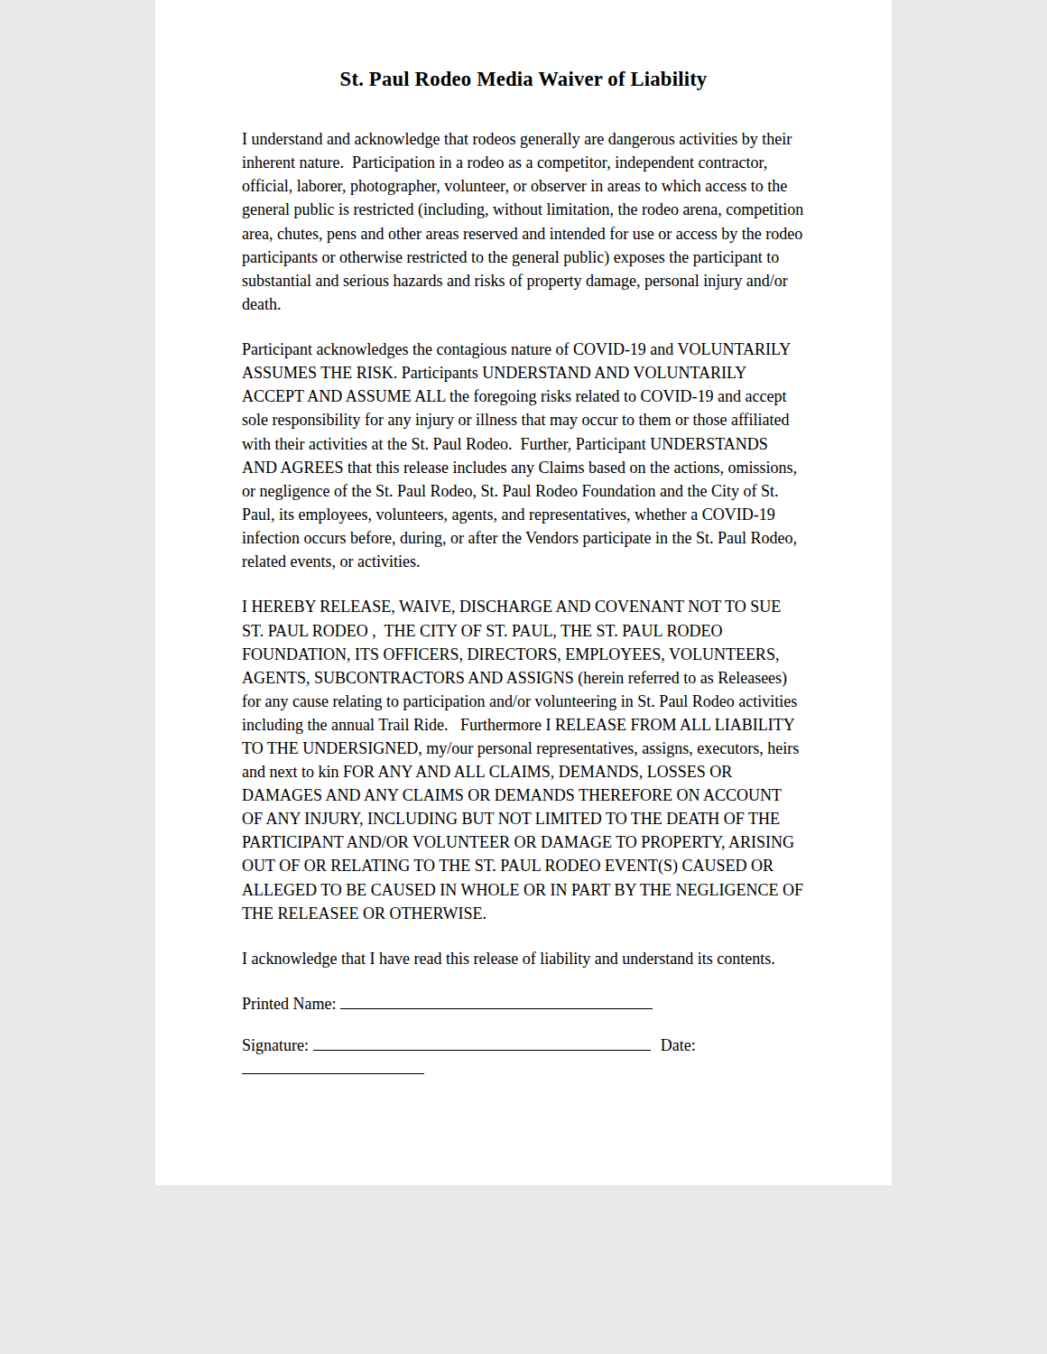St. Paul Rodeo Media Waiver of Liability
I understand and acknowledge that rodeos generally are dangerous activities by their inherent nature. Participation in a rodeo as a competitor, independent contractor, official, laborer, photographer, volunteer, or observer in areas to which access to the general public is restricted (including, without limitation, the rodeo arena, competition area, chutes, pens and other areas reserved and intended for use or access by the rodeo participants or otherwise restricted to the general public) exposes the participant to substantial and serious hazards and risks of property damage, personal injury and/or death.
Participant acknowledges the contagious nature of COVID-19 and VOLUNTARILY ASSUMES THE RISK. Participants UNDERSTAND AND VOLUNTARILY ACCEPT AND ASSUME ALL the foregoing risks related to COVID-19 and accept sole responsibility for any injury or illness that may occur to them or those affiliated with their activities at the St. Paul Rodeo. Further, Participant UNDERSTANDS AND AGREES that this release includes any Claims based on the actions, omissions, or negligence of the St. Paul Rodeo, St. Paul Rodeo Foundation and the City of St. Paul, its employees, volunteers, agents, and representatives, whether a COVID-19 infection occurs before, during, or after the Vendors participate in the St. Paul Rodeo, related events, or activities.
I HEREBY RELEASE, WAIVE, DISCHARGE AND COVENANT NOT TO SUE ST. PAUL RODEO , THE CITY OF ST. PAUL, THE ST. PAUL RODEO FOUNDATION, ITS OFFICERS, DIRECTORS, EMPLOYEES, VOLUNTEERS, AGENTS, SUBCONTRACTORS AND ASSIGNS (herein referred to as Releasees) for any cause relating to participation and/or volunteering in St. Paul Rodeo activities including the annual Trail Ride. Furthermore I RELEASE FROM ALL LIABILITY TO THE UNDERSIGNED, my/our personal representatives, assigns, executors, heirs and next to kin FOR ANY AND ALL CLAIMS, DEMANDS, LOSSES OR DAMAGES AND ANY CLAIMS OR DEMANDS THEREFORE ON ACCOUNT OF ANY INJURY, INCLUDING BUT NOT LIMITED TO THE DEATH OF THE PARTICIPANT AND/OR VOLUNTEER OR DAMAGE TO PROPERTY, ARISING OUT OF OR RELATING TO THE ST. PAUL RODEO EVENT(S) CAUSED OR ALLEGED TO BE CAUSED IN WHOLE OR IN PART BY THE NEGLIGENCE OF THE RELEASEE OR OTHERWISE.
I acknowledge that I have read this release of liability and understand its contents.
Printed Name:
Signature: Date: